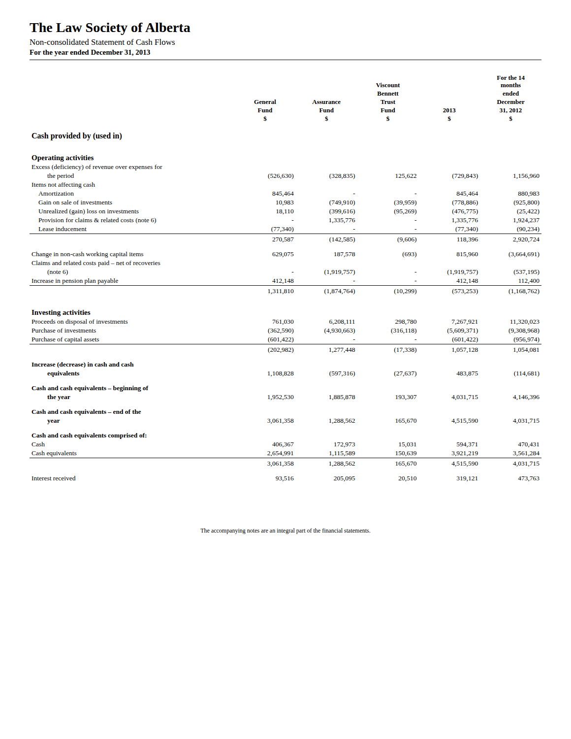The Law Society of Alberta
Non-consolidated Statement of Cash Flows
For the year ended December 31, 2013
| | | | Viscount | | For the 14 months |
| | | | Bennett | | ended |
| | General | Assurance | Trust | | December |
| | Fund | Fund | Fund | 2013 | 31, 2012 |
| | $ | $ | $ | $ | $ |
| Cash provided by (used in) | |
| Operating activities | |
| Excess (deficiency) of revenue over expenses for | |
| the period | (526,630) | (328,835) | 125,622 | (729,843) | 1,156,960 |
| Items not affecting cash | |
| Amortization | 845,464 | - | - | 845,464 | 880,983 |
| Gain on sale of investments | 10,983 | (749,910) | (39,959) | (778,886) | (925,800) |
| Unrealized (gain) loss on investments | 18,110 | (399,616) | (95,269) | (476,775) | (25,422) |
| Provision for claims & related costs (note 6) | - | 1,335,776 | - | 1,335,776 | 1,924,237 |
| Lease inducement | (77,340) | - | - | (77,340) | (90,234) |
| | 270,587 | (142,585) | (9,606) | 118,396 | 2,920,724 |
| Change in non-cash working capital items | 629,075 | 187,578 | (693) | 815,960 | (3,664,691) |
| Claims and related costs paid – net of recoveries | |
| (note 6) | - | (1,919,757) | - | (1,919,757) | (537,195) |
| Increase in pension plan payable | 412,148 | - | - | 412,148 | 112,400 |
| | 1,311,810 | (1,874,764) | (10,299) | (573,253) | (1,168,762) |
| Investing activities | |
| Proceeds on disposal of investments | 761,030 | 6,208,111 | 298,780 | 7,267,921 | 11,320,023 |
| Purchase of investments | (362,590) | (4,930,663) | (316,118) | (5,609,371) | (9,308,968) |
| Purchase of capital assets | (601,422) | - | - | (601,422) | (956,974) |
| | (202,982) | 1,277,448 | (17,338) | 1,057,128 | 1,054,081 |
| Increase (decrease) in cash and cash | |
| equivalents | 1,108,828 | (597,316) | (27,637) | 483,875 | (114,681) |
| Cash and cash equivalents – beginning of | |
| the year | 1,952,530 | 1,885,878 | 193,307 | 4,031,715 | 4,146,396 |
| Cash and cash equivalents – end of the | |
| year | 3,061,358 | 1,288,562 | 165,670 | 4,515,590 | 4,031,715 |
| Cash and cash equivalents comprised of: | |
| Cash | 406,367 | 172,973 | 15,031 | 594,371 | 470,431 |
| Cash equivalents | 2,654,991 | 1,115,589 | 150,639 | 3,921,219 | 3,561,284 |
| | 3,061,358 | 1,288,562 | 165,670 | 4,515,590 | 4,031,715 |
| Interest received | 93,516 | 205,095 | 20,510 | 319,121 | 473,763 |
The accompanying notes are an integral part of the financial statements.